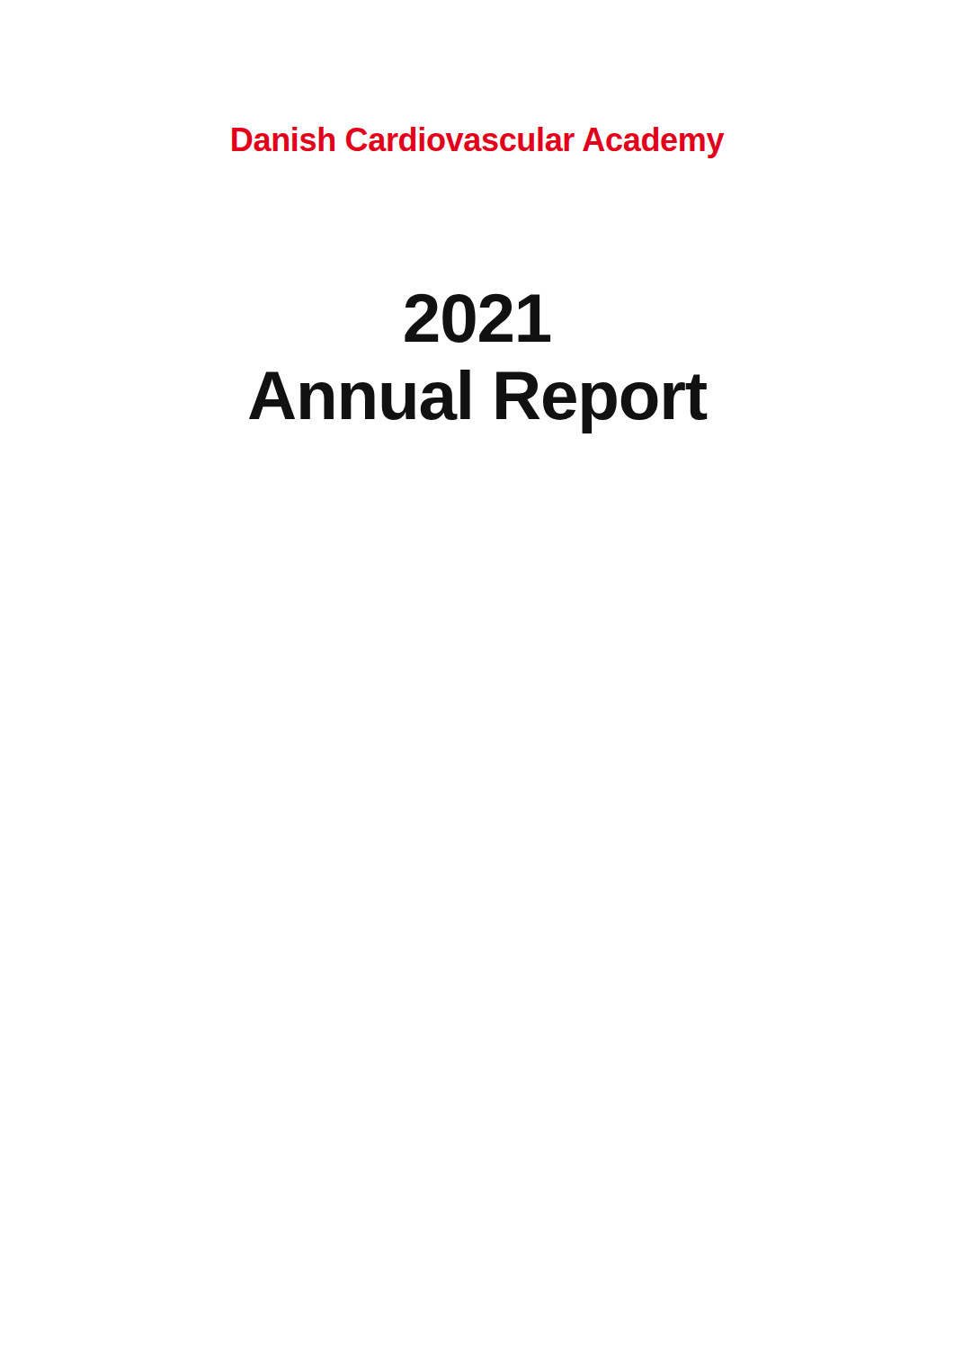Danish Cardiovascular Academy
2021 Annual Report